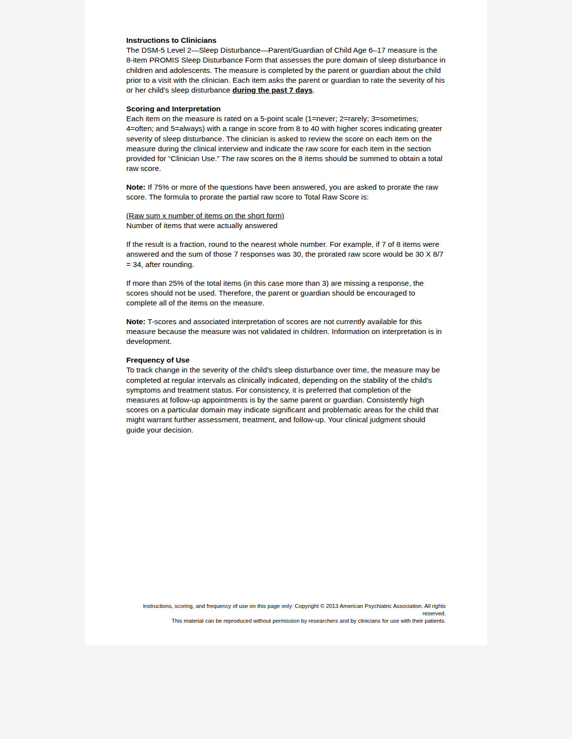Instructions to Clinicians
The DSM-5 Level 2—Sleep Disturbance—Parent/Guardian of Child Age 6–17 measure is the 8-item PROMIS Sleep Disturbance Form that assesses the pure domain of sleep disturbance in children and adolescents. The measure is completed by the parent or guardian about the child prior to a visit with the clinician. Each item asks the parent or guardian to rate the severity of his or her child’s sleep disturbance during the past 7 days.
Scoring and Interpretation
Each item on the measure is rated on a 5-point scale (1=never; 2=rarely; 3=sometimes; 4=often; and 5=always) with a range in score from 8 to 40 with higher scores indicating greater severity of sleep disturbance. The clinician is asked to review the score on each item on the measure during the clinical interview and indicate the raw score for each item in the section provided for “Clinician Use.” The raw scores on the 8 items should be summed to obtain a total raw score.
Note: If 75% or more of the questions have been answered, you are asked to prorate the raw score. The formula to prorate the partial raw score to Total Raw Score is:
(Raw sum x number of items on the short form) Number of items that were actually answered
If the result is a fraction, round to the nearest whole number. For example, if 7 of 8 items were answered and the sum of those 7 responses was 30, the prorated raw score would be 30 X 8/7 = 34, after rounding.
If more than 25% of the total items (in this case more than 3) are missing a response, the scores should not be used. Therefore, the parent or guardian should be encouraged to complete all of the items on the measure.
Note: T-scores and associated interpretation of scores are not currently available for this measure because the measure was not validated in children. Information on interpretation is in development.
Frequency of Use
To track change in the severity of the child’s sleep disturbance over time, the measure may be completed at regular intervals as clinically indicated, depending on the stability of the child’s symptoms and treatment status. For consistency, it is preferred that completion of the measures at follow-up appointments is by the same parent or guardian. Consistently high scores on a particular domain may indicate significant and problematic areas for the child that might warrant further assessment, treatment, and follow-up. Your clinical judgment should guide your decision.
Instructions, scoring, and frequency of use on this page only: Copyright © 2013 American Psychiatric Association. All rights reserved.
This material can be reproduced without permission by researchers and by clinicians for use with their patients.